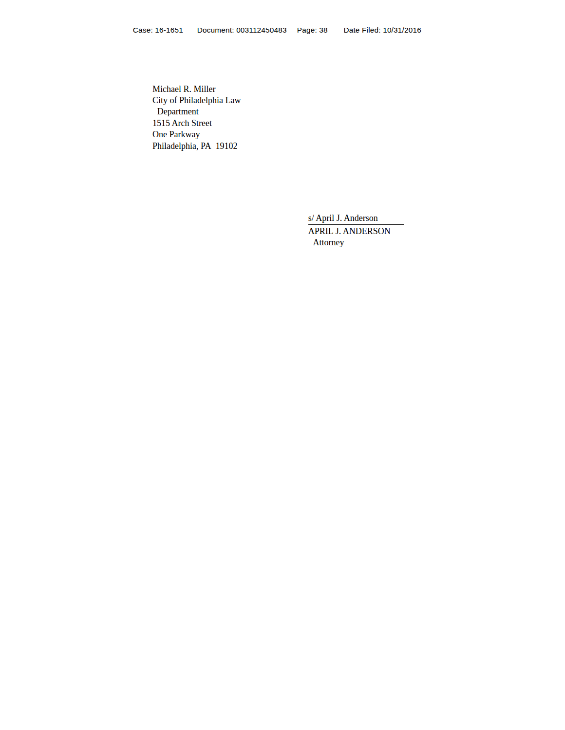Case: 16-1651 Document: 003112450483 Page: 38 Date Filed: 10/31/2016
Michael R. Miller City of Philadelphia Law Department 1515 Arch Street One Parkway Philadelphia, PA 19102
s/ April J. Anderson APRIL J. ANDERSON Attorney